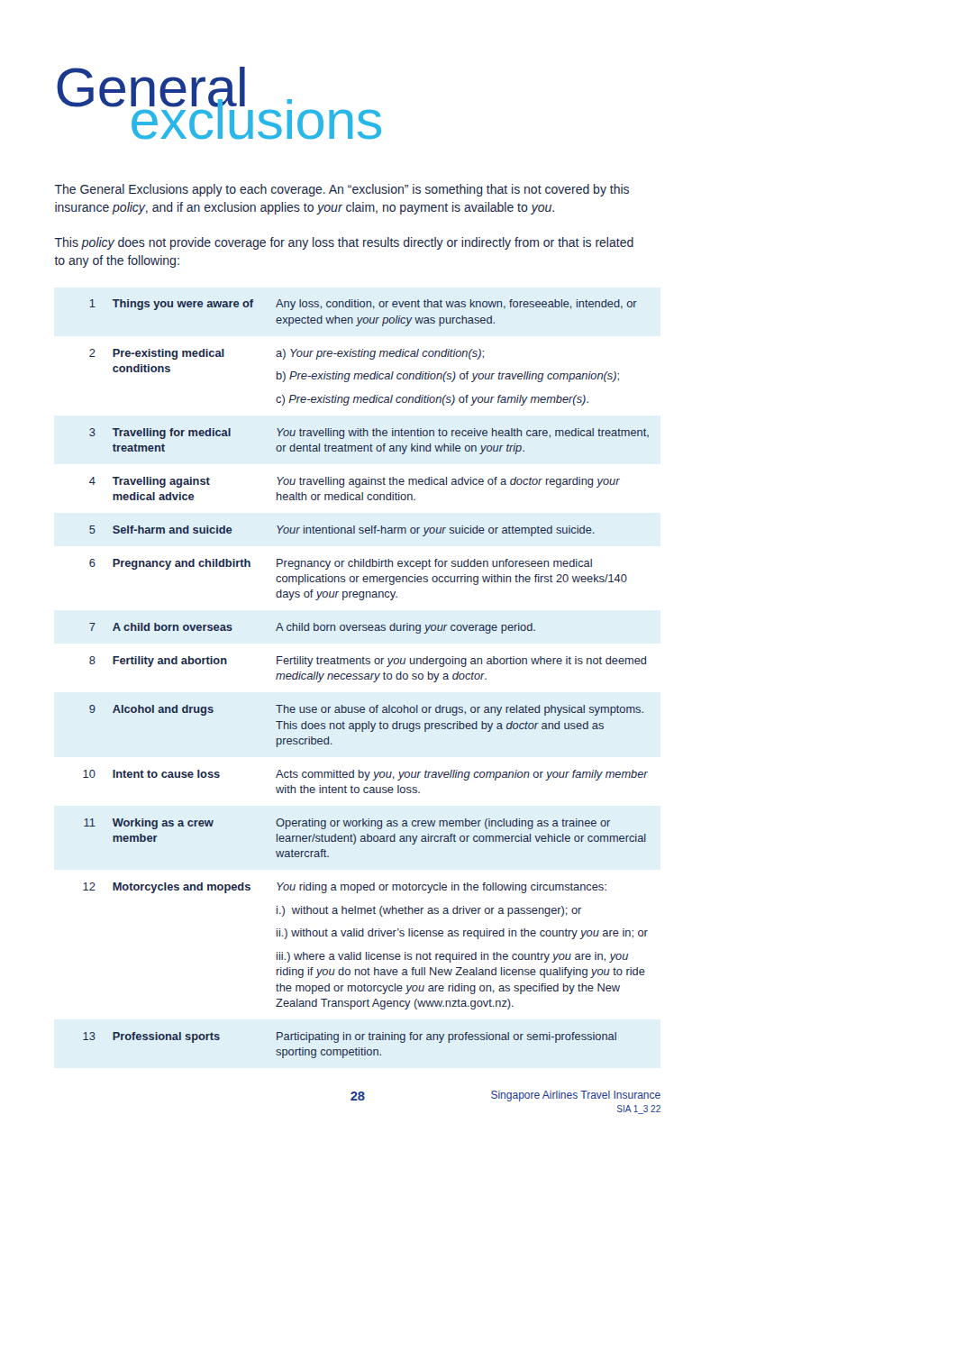General exclusions
The General Exclusions apply to each coverage. An “exclusion” is something that is not covered by this insurance policy, and if an exclusion applies to your claim, no payment is available to you.
This policy does not provide coverage for any loss that results directly or indirectly from or that is related to any of the following:
| 1 | Things you were aware of | Any loss, condition, or event that was known, foreseeable, intended, or expected when your policy was purchased. |
| 2 | Pre-existing medical conditions | a) Your pre-existing medical condition(s) ; b) Pre-existing medical condition(s) of your travelling companion(s) ; c) Pre-existing medical condition(s) of your family member(s) . |
| 3 | Travelling for medical treatment | You travelling with the intention to receive health care, medical treatment, or dental treatment of any kind while on your trip . |
| 4 | Travelling against medical advice | You travelling against the medical advice of a doctor regarding your health or medical condition. |
| 5 | Self-harm and suicide | Your intentional self-harm or your suicide or attempted suicide. |
| 6 | Pregnancy and childbirth | Pregnancy or childbirth except for sudden unforeseen medical complications or emergencies occurring within the first 20 weeks/140 days of your pregnancy. |
| 7 | A child born overseas | A child born overseas during your coverage period. |
| 8 | Fertility and abortion | Fertility treatments or you undergoing an abortion where it is not deemed medically necessary to do so by a doctor . |
| 9 | Alcohol and drugs | The use or abuse of alcohol or drugs, or any related physical symptoms. This does not apply to drugs prescribed by a doctor and used as prescribed. |
| 10 | Intent to cause loss | Acts committed by you , your travelling companion or your family member with the intent to cause loss. |
| 11 | Working as a crew member | Operating or working as a crew member (including as a trainee or learner/student) aboard any aircraft or commercial vehicle or commercial watercraft. |
| 12 | Motorcycles and mopeds | You riding a moped or motorcycle in the following circumstances: i.) without a helmet (whether as a driver or a passenger); or ii.) without a valid driver’s license as required in the country you are in; or iii.) where a valid license is not required in the country you are in, you riding if you do not have a full New Zealand license qualifying you to ride the moped or motorcycle you are riding on, as specified by the New Zealand Transport Agency (www.nzta.govt.nz). |
| 13 | Professional sports | Participating in or training for any professional or semi-professional sporting competition. |
28 Singapore Airlines Travel Insurance
SIA 1_3 22